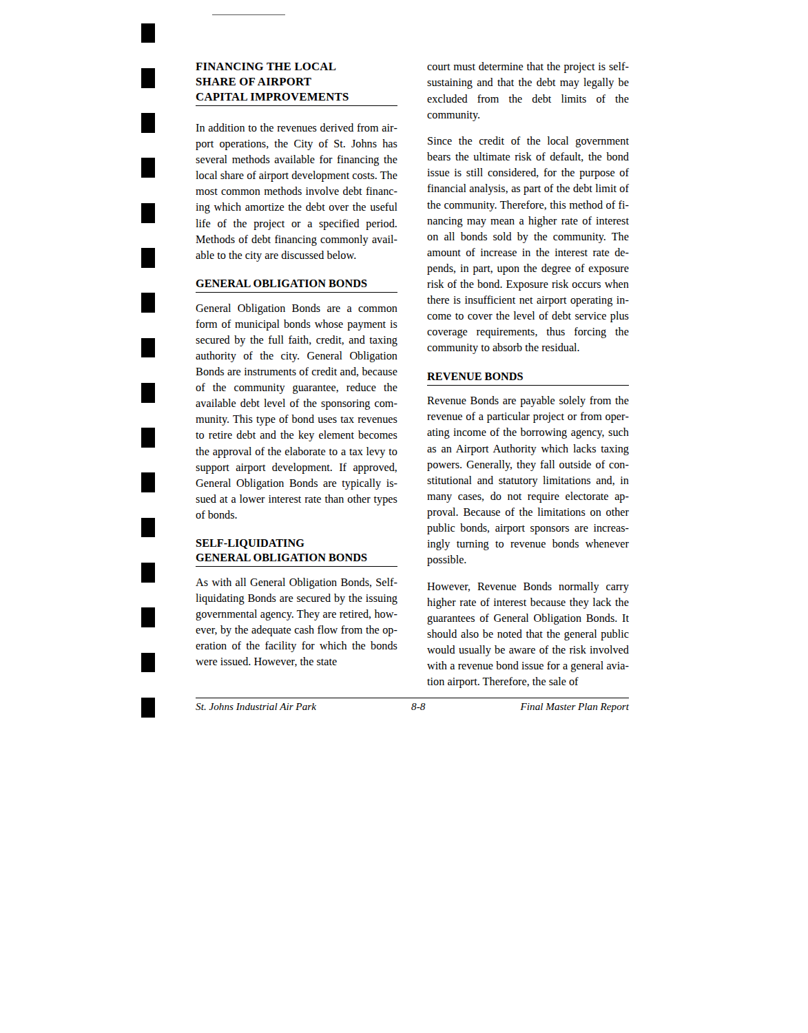FINANCING THE LOCAL
SHARE OF AIRPORT
CAPITAL IMPROVEMENTS
In addition to the revenues derived from airport operations, the City of St. Johns has several methods available for financing the local share of airport development costs. The most common methods involve debt financing which amortize the debt over the useful life of the project or a specified period. Methods of debt financing commonly available to the city are discussed below.
GENERAL OBLIGATION BONDS
General Obligation Bonds are a common form of municipal bonds whose payment is secured by the full faith, credit, and taxing authority of the city. General Obligation Bonds are instruments of credit and, because of the community guarantee, reduce the available debt level of the sponsoring community. This type of bond uses tax revenues to retire debt and the key element becomes the approval of the elaborate to a tax levy to support airport development. If approved, General Obligation Bonds are typically issued at a lower interest rate than other types of bonds.
SELF-LIQUIDATING
GENERAL OBLIGATION BONDS
As with all General Obligation Bonds, Self-liquidating Bonds are secured by the issuing governmental agency. They are retired, however, by the adequate cash flow from the operation of the facility for which the bonds were issued. However, the state
court must determine that the project is self-sustaining and that the debt may legally be excluded from the debt limits of the community.
Since the credit of the local government bears the ultimate risk of default, the bond issue is still considered, for the purpose of financial analysis, as part of the debt limit of the community. Therefore, this method of financing may mean a higher rate of interest on all bonds sold by the community. The amount of increase in the interest rate depends, in part, upon the degree of exposure risk of the bond. Exposure risk occurs when there is insufficient net airport operating income to cover the level of debt service plus coverage requirements, thus forcing the community to absorb the residual.
REVENUE BONDS
Revenue Bonds are payable solely from the revenue of a particular project or from operating income of the borrowing agency, such as an Airport Authority which lacks taxing powers. Generally, they fall outside of constitutional and statutory limitations and, in many cases, do not require electorate approval. Because of the limitations on other public bonds, airport sponsors are increasingly turning to revenue bonds whenever possible.
However, Revenue Bonds normally carry higher rate of interest because they lack the guarantees of General Obligation Bonds. It should also be noted that the general public would usually be aware of the risk involved with a revenue bond issue for a general aviation airport. Therefore, the sale of
St. Johns Industrial Air Park 8-8 Final Master Plan Report